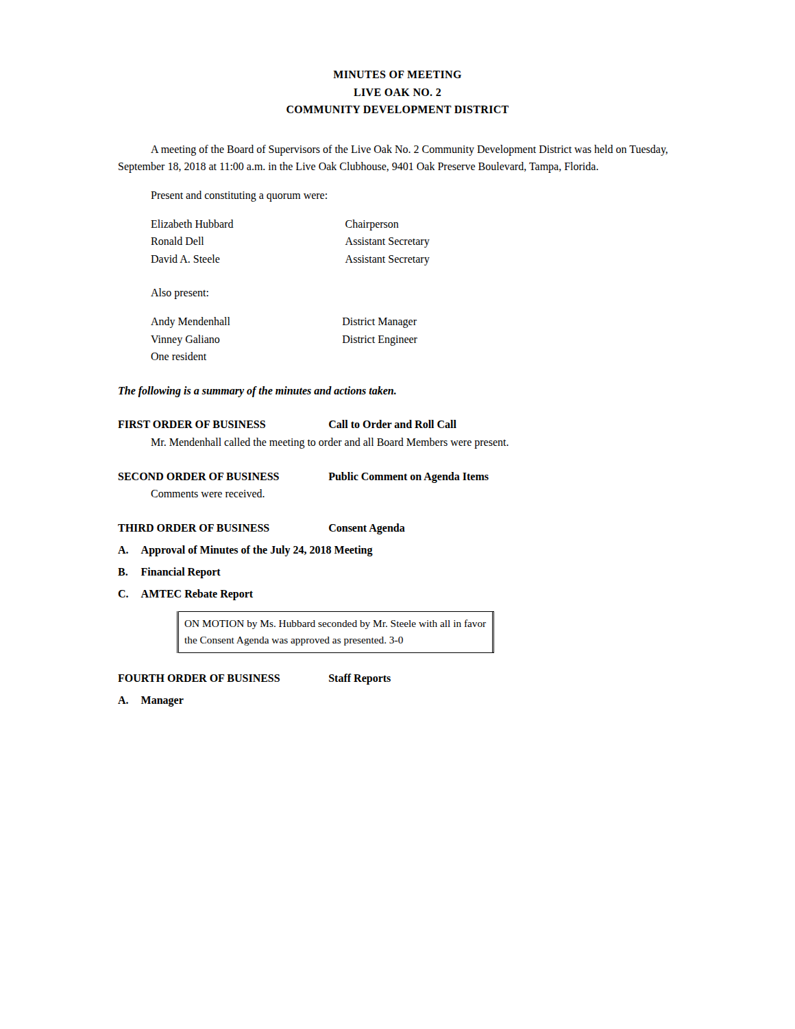MINUTES OF MEETING
LIVE OAK NO. 2
COMMUNITY DEVELOPMENT DISTRICT
A meeting of the Board of Supervisors of the Live Oak No. 2 Community Development District was held on Tuesday, September 18, 2018 at 11:00 a.m. in the Live Oak Clubhouse, 9401 Oak Preserve Boulevard, Tampa, Florida.
Present and constituting a quorum were:
| Elizabeth Hubbard | Chairperson |
| Ronald Dell | Assistant Secretary |
| David A. Steele | Assistant Secretary |
Also present:
| Andy Mendenhall | District Manager |
| Vinney Galiano | District Engineer |
| One resident | |
The following is a summary of the minutes and actions taken.
FIRST ORDER OF BUSINESS Call to Order and Roll Call
Mr. Mendenhall called the meeting to order and all Board Members were present.
SECOND ORDER OF BUSINESS Public Comment on Agenda Items
Comments were received.
THIRD ORDER OF BUSINESS Consent Agenda
A. Approval of Minutes of the July 24, 2018 Meeting
B. Financial Report
C. AMTEC Rebate Report
ON MOTION by Ms. Hubbard seconded by Mr. Steele with all in favor the Consent Agenda was approved as presented. 3-0
FOURTH ORDER OF BUSINESS Staff Reports
A. Manager